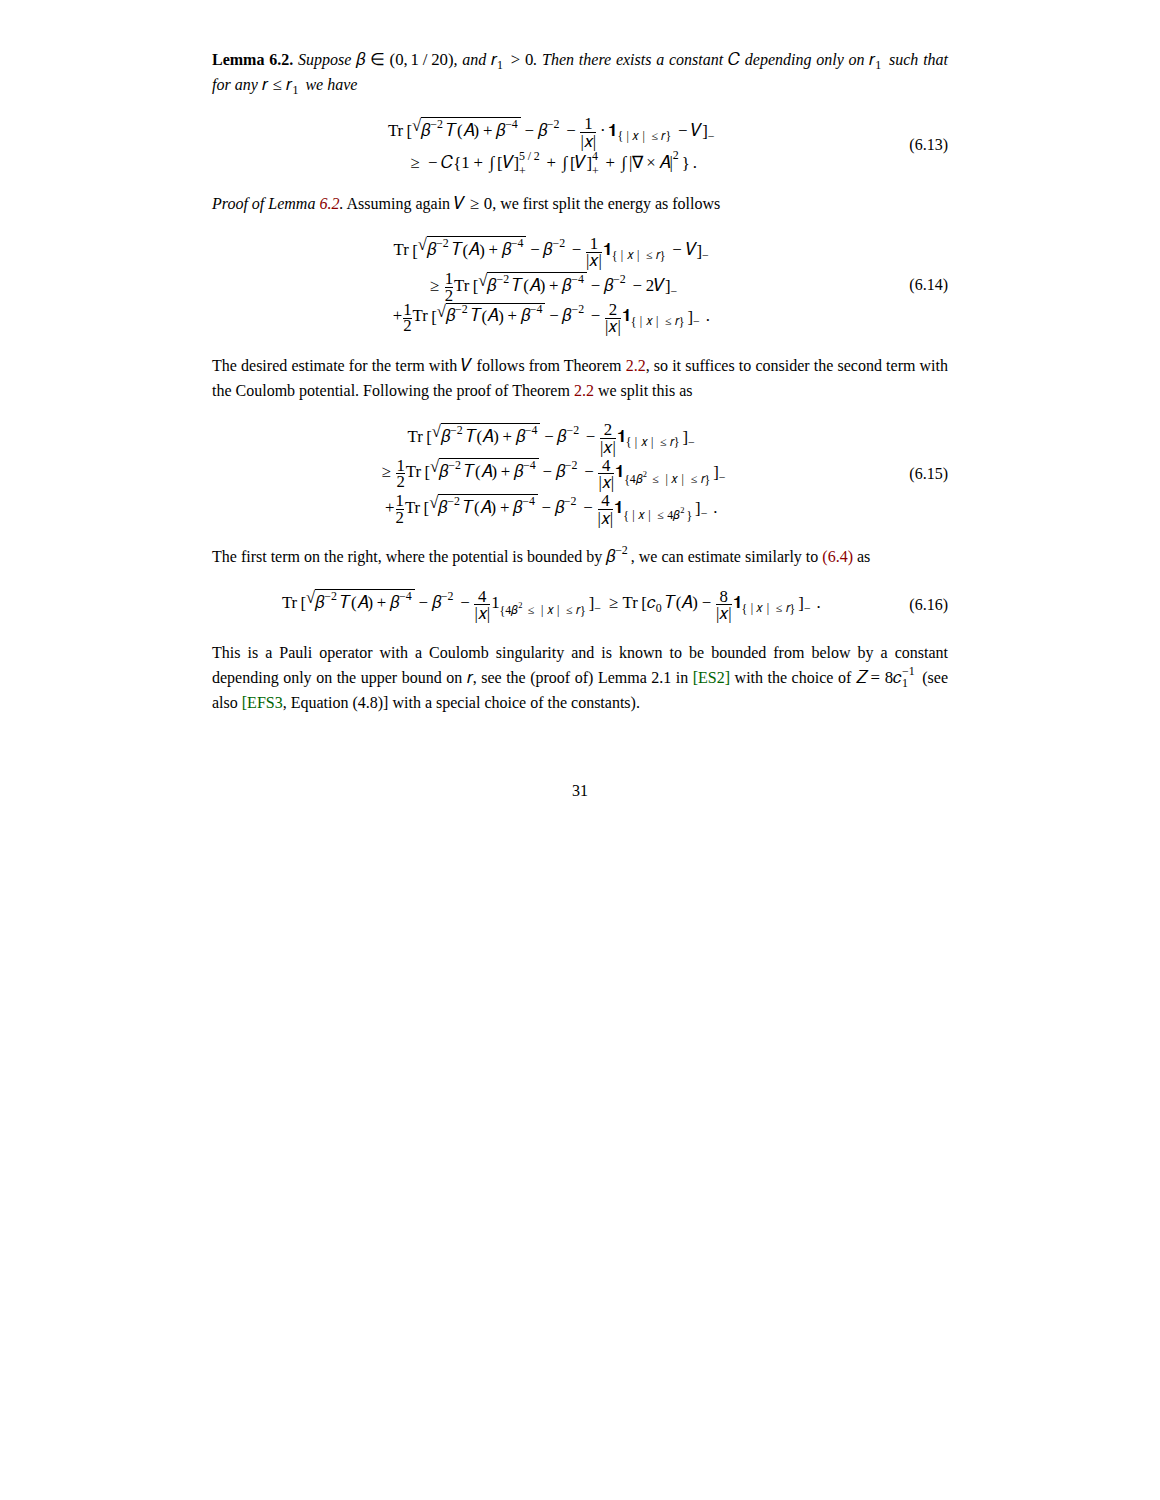Lemma 6.2. Suppose β∈(0,1/20), and r1>0. Then there exists a constant C depending only on r1 such that for any r≤r1 we have
Tr [ β−2 T(A) + β−4 − β−2 − 1|x| · 𝟏{|x|≤r} − V ] − ≥ −C { 1 + ∫ [V]+5/2 + ∫ [V]+4 + ∫ |∇×A|2 } .
(6.13)
Proof of Lemma 6.2. Assuming again V≥0, we first split the energy as follows
Tr [ β−2 T(A) + β−4 − β−2 − 1|x| 𝟏{|x|≤r} − V ] − ≥ 12 Tr [ β−2 T(A) + β−4 − β−2 − 2V ] − + 12 Tr [ β−2 T(A) + β−4 − β−2 − 2|x| 𝟏{|x|≤r} ] − .
(6.14)
The desired estimate for the term with V follows from Theorem 2.2, so it suffices to consider the second term with the Coulomb potential. Following the proof of Theorem 2.2 we split this as
Tr [ β−2 T(A) + β−4 − β−2 − 2|x| 𝟏{|x|≤r} ] − ≥ 12 Tr [ β−2 T(A) + β−4 − β−2 − 4|x| 𝟏{4β2≤|x|≤r} ] − + 12 Tr [ β−2 T(A) + β−4 − β−2 − 4|x| 𝟏{|x|≤4β2} ] − .
(6.15)
The first term on the right, where the potential is bounded by β−2, we can estimate similarly to (6.4) as
Tr [ β−2 T(A) + β−4 − β−2 − 4|x| 1{4β2≤|x|≤r} ] − ≥ Tr [ c0 T(A) − 8|x| 𝟏{|x|≤r} ] − .
(6.16)
This is a Pauli operator with a Coulomb singularity and is known to be bounded from below by a constant depending only on the upper bound on r, see the (proof of) Lemma 2.1 in [ES2] with the choice of Z=8c1−1 (see also [EFS3, Equation (4.8)] with a special choice of the constants).
31